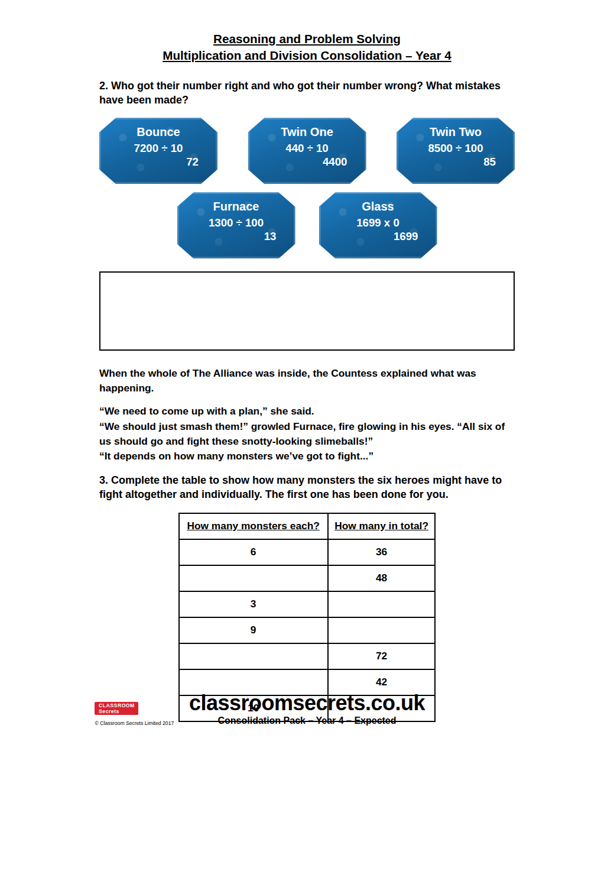Reasoning and Problem Solving
Multiplication and Division Consolidation – Year 4
2. Who got their number right and who got their number wrong? What mistakes have been made?
Bounce
7200 ÷ 10
72
Twin One
440 ÷ 10
4400
Twin Two
8500 ÷ 100
85
Furnace
1300 ÷ 100
13
Glass
1699 x 0
1699
When the whole of The Alliance was inside, the Countess explained what was happening.
“We need to come up with a plan,” she said.
“We should just smash them!” growled Furnace, fire glowing in his eyes. “All six of us should go and fight these snotty-looking slimeballs!”
“It depends on how many monsters we’ve got to fight...”
3. Complete the table to show how many monsters the six heroes might have to fight altogether and individually. The first one has been done for you.
| How many monsters each? | How many in total? |
| --- | --- |
| 6 | 36 |
| | 48 |
| 3 | |
| 9 | |
| | 72 |
| | 42 |
| 10 | |
CLASSROOM
Secrets
© Classroom Secrets Limited 2017
classroomsecrets.co.uk
Consolidation Pack – Year 4 – Expected